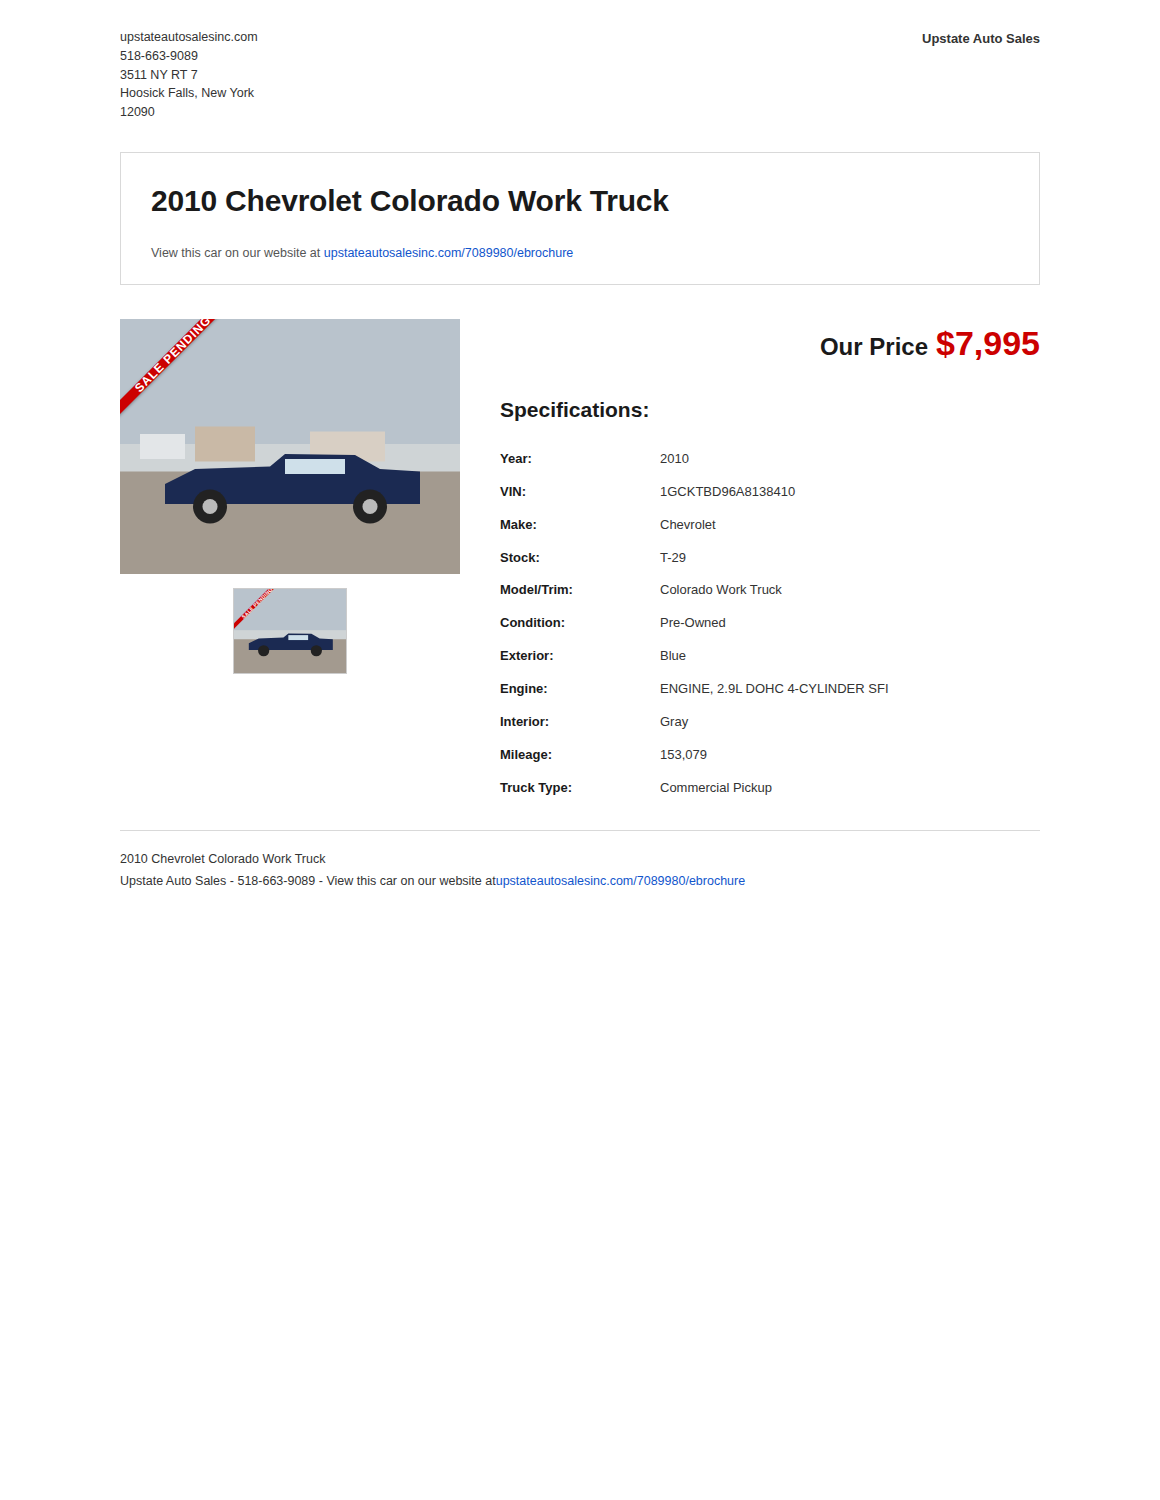upstateautosalesinc.com
518-663-9089
3511 NY RT 7
Hoosick Falls, New York
12090
Upstate Auto Sales
2010 Chevrolet Colorado Work Truck
View this car on our website at upstateautosalesinc.com/7089980/ebrochure
Sale Pending
Sale Pending
Our Price$7,995
Specifications:
| Year: | 2010 |
| VIN: | 1GCKTBD96A8138410 |
| Make: | Chevrolet |
| Stock: | T-29 |
| Model/Trim: | Colorado Work Truck |
| Condition: | Pre-Owned |
| Exterior: | Blue |
| Engine: | ENGINE, 2.9L DOHC 4-CYLINDER SFI |
| Interior: | Gray |
| Mileage: | 153,079 |
| Truck Type: | Commercial Pickup |
2010 Chevrolet Colorado Work Truck
Upstate Auto Sales - 518-663-9089 - View this car on our website atupstateautosalesinc.com/7089980/ebrochure